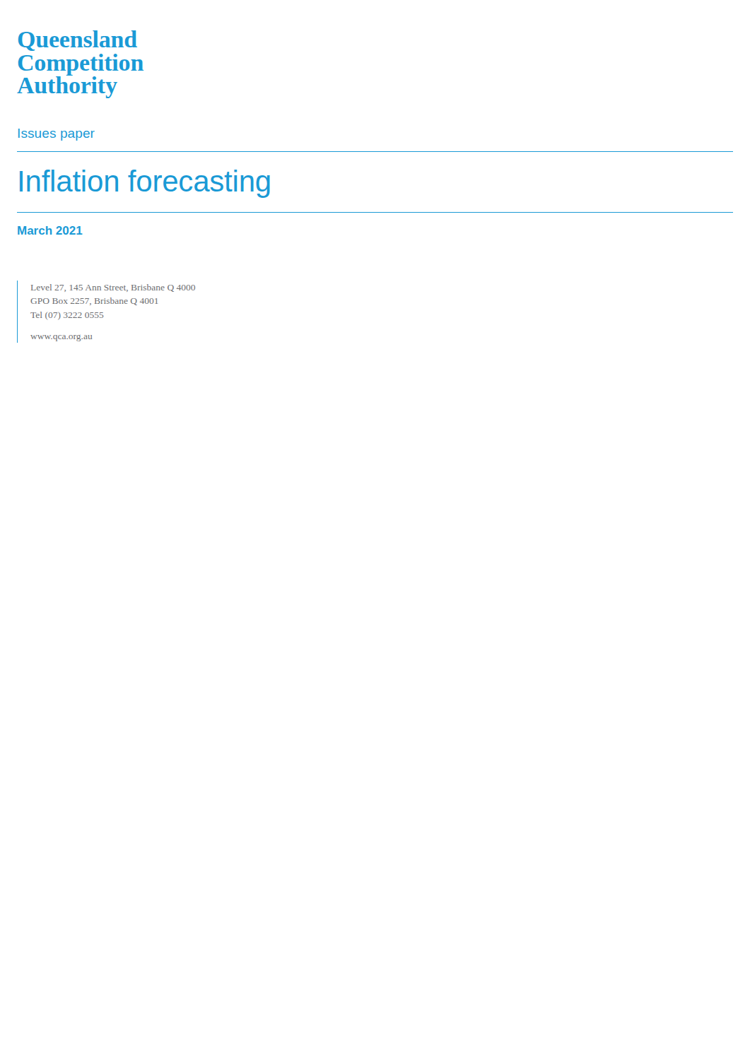Queensland Competition Authority
Issues paper
Inflation forecasting
March 2021
Level 27, 145 Ann Street, Brisbane Q 4000
GPO Box 2257, Brisbane Q 4001
Tel (07) 3222 0555
www.qca.org.au